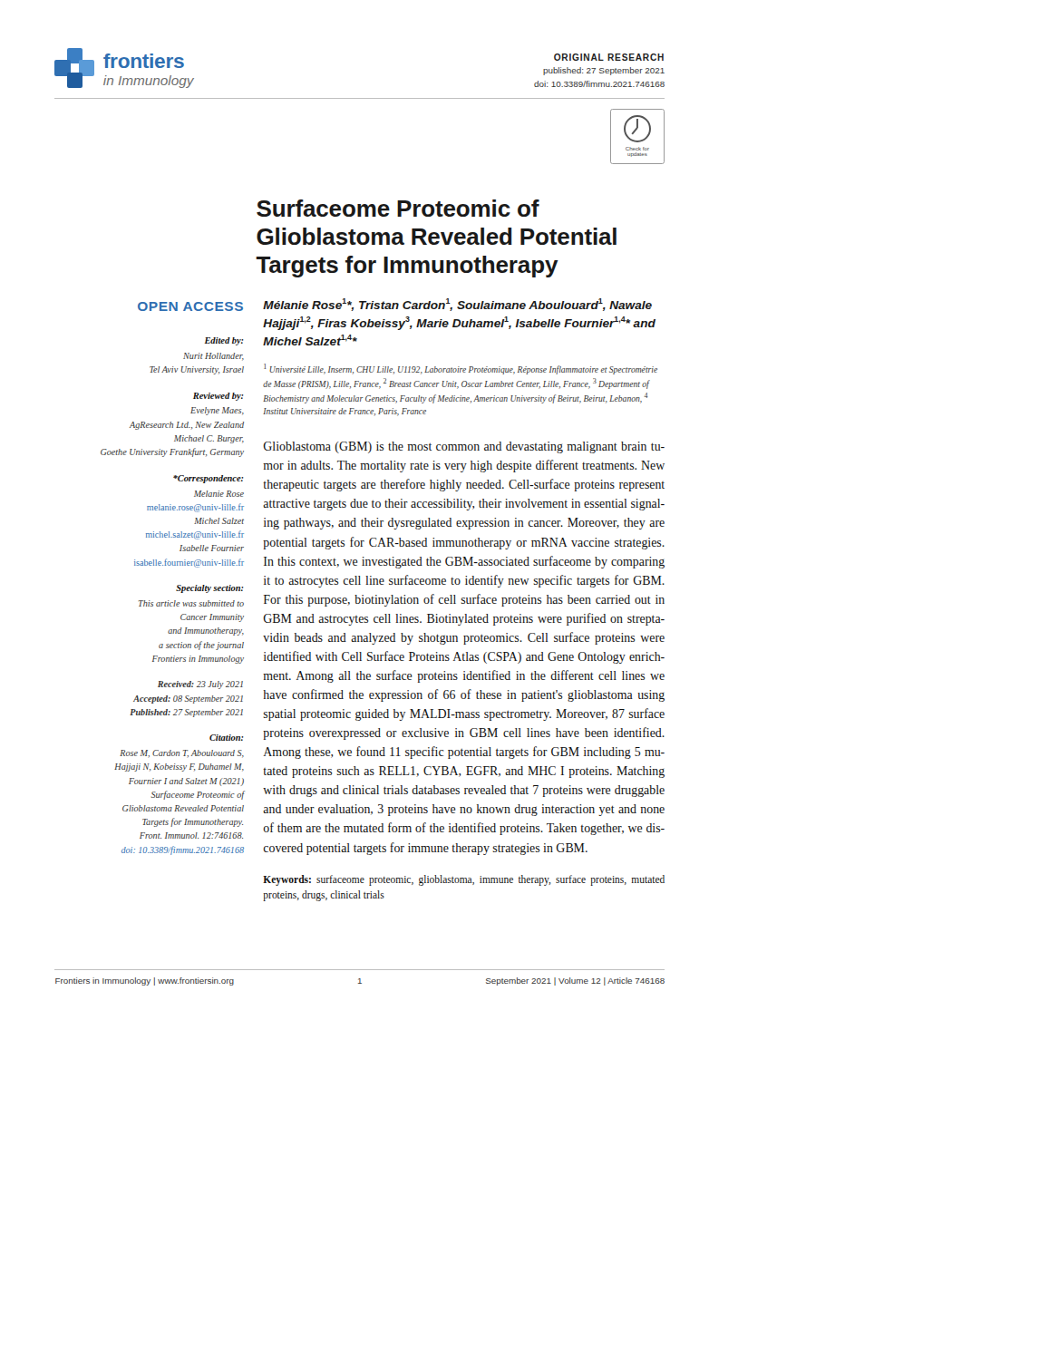frontiers
in Immunology
ORIGINAL RESEARCH
published: 27 September 2021
doi: 10.3389/fimmu.2021.746168
Check for
updates
Surfaceome Proteomic of
Glioblastoma Revealed Potential
Targets for Immunotherapy
OPEN ACCESS
Edited by:
Nurit Hollander,
Tel Aviv University, Israel
Reviewed by:
Evelyne Maes,
AgResearch Ltd., New Zealand
Michael C. Burger,
Goethe University Frankfurt, Germany
*Correspondence:
Melanie Rose
melanie.rose@univ-lille.fr
Michel Salzet
michel.salzet@univ-lille.fr
Isabelle Fournier
isabelle.fournier@univ-lille.fr
Specialty section:
This article was submitted to
Cancer Immunity
and Immunotherapy,
a section of the journal
Frontiers in Immunology
Received: 23 July 2021
Accepted: 08 September 2021
Published: 27 September 2021
Citation:
Rose M, Cardon T, Aboulouard S,
Hajjaji N, Kobeissy F, Duhamel M,
Fournier I and Salzet M (2021)
Surfaceome Proteomic of
Glioblastoma Revealed Potential
Targets for Immunotherapy.
Front. Immunol. 12:746168.
doi: 10.3389/fimmu.2021.746168
Mélanie Rose1*, Tristan Cardon1, Soulaimane Aboulouard1, Nawale Hajjaji1,2, Firas Kobeissy3, Marie Duhamel1, Isabelle Fournier1,4* and Michel Salzet1,4*
1 Université Lille, Inserm, CHU Lille, U1192, Laboratoire Protéomique, Réponse Inflammatoire et Spectrométrie de Masse (PRISM), Lille, France, 2 Breast Cancer Unit, Oscar Lambret Center, Lille, France, 3 Department of Biochemistry and Molecular Genetics, Faculty of Medicine, American University of Beirut, Beirut, Lebanon, 4 Institut Universitaire de France, Paris, France
Glioblastoma (GBM) is the most common and devastating malignant brain tumor in adults. The mortality rate is very high despite different treatments. New therapeutic targets are therefore highly needed. Cell-surface proteins represent attractive targets due to their accessibility, their involvement in essential signaling pathways, and their dysregulated expression in cancer. Moreover, they are potential targets for CAR-based immunotherapy or mRNA vaccine strategies. In this context, we investigated the GBM-associated surfaceome by comparing it to astrocytes cell line surfaceome to identify new specific targets for GBM. For this purpose, biotinylation of cell surface proteins has been carried out in GBM and astrocytes cell lines. Biotinylated proteins were purified on streptavidin beads and analyzed by shotgun proteomics. Cell surface proteins were identified with Cell Surface Proteins Atlas (CSPA) and Gene Ontology enrichment. Among all the surface proteins identified in the different cell lines we have confirmed the expression of 66 of these in patient's glioblastoma using spatial proteomic guided by MALDI-mass spectrometry. Moreover, 87 surface proteins overexpressed or exclusive in GBM cell lines have been identified. Among these, we found 11 specific potential targets for GBM including 5 mutated proteins such as RELL1, CYBA, EGFR, and MHC I proteins. Matching with drugs and clinical trials databases revealed that 7 proteins were druggable and under evaluation, 3 proteins have no known drug interaction yet and none of them are the mutated form of the identified proteins. Taken together, we discovered potential targets for immune therapy strategies in GBM.
Keywords: surfaceome proteomic, glioblastoma, immune therapy, surface proteins, mutated proteins, drugs, clinical trials
Frontiers in Immunology | www.frontiersin.org
1
September 2021 | Volume 12 | Article 746168